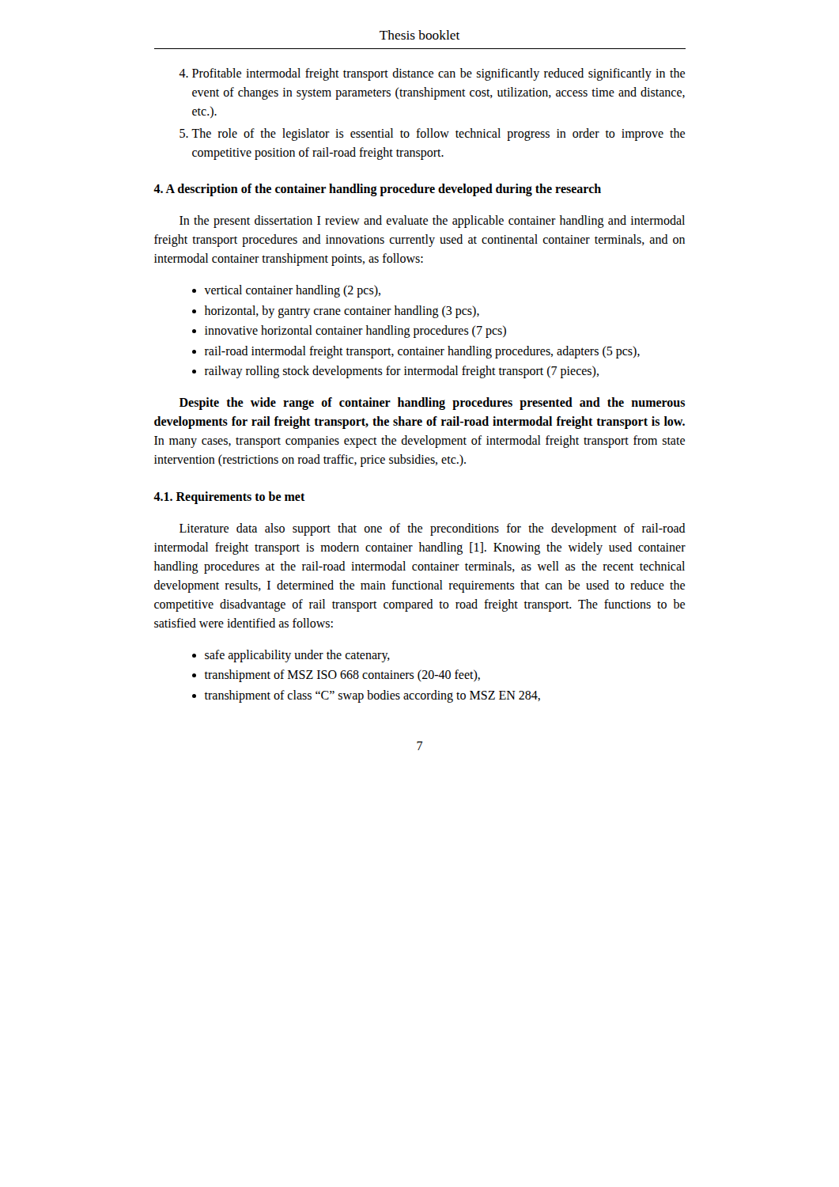Thesis booklet
Profitable intermodal freight transport distance can be significantly reduced significantly in the event of changes in system parameters (transhipment cost, utilization, access time and distance, etc.).
The role of the legislator is essential to follow technical progress in order to improve the competitive position of rail-road freight transport.
4. A description of the container handling procedure developed during the research
In the present dissertation I review and evaluate the applicable container handling and intermodal freight transport procedures and innovations currently used at continental container terminals, and on intermodal container transhipment points, as follows:
vertical container handling (2 pcs),
horizontal, by gantry crane container handling (3 pcs),
innovative horizontal container handling procedures (7 pcs)
rail-road intermodal freight transport, container handling procedures, adapters (5 pcs),
railway rolling stock developments for intermodal freight transport (7 pieces),
Despite the wide range of container handling procedures presented and the numerous developments for rail freight transport, the share of rail-road intermodal freight transport is low. In many cases, transport companies expect the development of intermodal freight transport from state intervention (restrictions on road traffic, price subsidies, etc.).
4.1. Requirements to be met
Literature data also support that one of the preconditions for the development of rail-road intermodal freight transport is modern container handling [1]. Knowing the widely used container handling procedures at the rail-road intermodal container terminals, as well as the recent technical development results, I determined the main functional requirements that can be used to reduce the competitive disadvantage of rail transport compared to road freight transport. The functions to be satisfied were identified as follows:
safe applicability under the catenary,
transhipment of MSZ ISO 668 containers (20-40 feet),
transhipment of class “C” swap bodies according to MSZ EN 284,
7